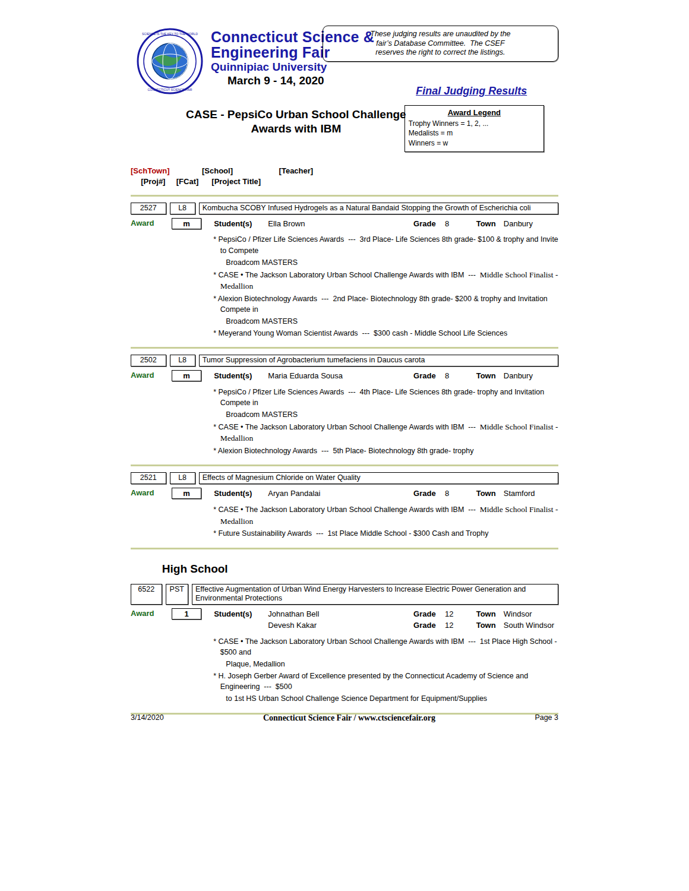SCIENCE IS THE KEY TO THE WORLD CONNECTICUT SCIENCE FAIR
Connecticut Science &
Engineering Fair
Quinnipiac University
March 9 - 14, 2020
These judging results are unaudited by the
fair’s Database Committee. The CSEF
reserves the right to correct the listings.
Final Judging Results
CASE - PepsiCo Urban School Challenge
Awards with IBM
Award Legend
Trophy Winners = 1, 2, ...
Medalists = m
Winners = w
[SchTown][School][Teacher]
[Proj#][FCat][Project Title]
2527
L8
Kombucha SCOBY Infused Hydrogels as a Natural Bandaid Stopping the Growth of Escherichia coli
Award
m
Student(s) Ella Brown Grade 8 Town Danbury
* PepsiCo / Pfizer Life Sciences Awards --- 3rd Place- Life Sciences 8th grade- $100 & trophy and Invite to Compete
Broadcom MASTERS
* CASE • The Jackson Laboratory Urban School Challenge Awards with IBM --- Middle School Finalist - Medallion
* Alexion Biotechnology Awards --- 2nd Place- Biotechnology 8th grade- $200 & trophy and Invitation Compete in
Broadcom MASTERS
* Meyerand Young Woman Scientist Awards --- $300 cash - Middle School Life Sciences
2502
L8
Tumor Suppression of Agrobacterium tumefaciens in Daucus carota
Award
m
Student(s) Maria Eduarda Sousa Grade 8 Town Danbury
* PepsiCo / Pfizer Life Sciences Awards --- 4th Place- Life Sciences 8th grade- trophy and Invitation Compete in
Broadcom MASTERS
* CASE • The Jackson Laboratory Urban School Challenge Awards with IBM --- Middle School Finalist - Medallion
* Alexion Biotechnology Awards --- 5th Place- Biotechnology 8th grade- trophy
2521
L8
Effects of Magnesium Chloride on Water Quality
Award
m
Student(s) Aryan Pandalai Grade 8 Town Stamford
* CASE • The Jackson Laboratory Urban School Challenge Awards with IBM --- Middle School Finalist - Medallion
* Future Sustainability Awards --- 1st Place Middle School - $300 Cash and Trophy
High School
6522
PST
Effective Augmentation of Urban Wind Energy Harvesters to Increase Electric Power Generation and Environmental Protections
Award
1
Student(s) Johnathan Bell Grade 12 Town Windsor
Devesh Kakar Grade 12 Town South Windsor
* CASE • The Jackson Laboratory Urban School Challenge Awards with IBM --- 1st Place High School - $500 and
Plaque, Medallion
* H. Joseph Gerber Award of Excellence presented by the Connecticut Academy of Science and Engineering --- $500
to 1st HS Urban School Challenge Science Department for Equipment/Supplies
3/14/2020
Page 3
Connecticut Science Fair / www.ctsciencefair.org